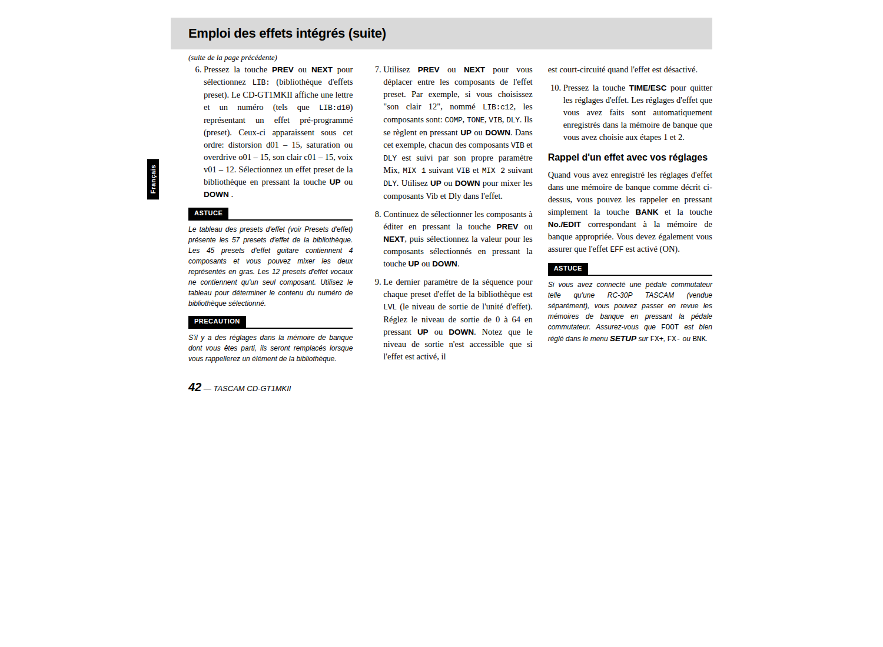Emploi des effets intégrés (suite)
(suite de la page précédente)
Français
Pressez la touche PREV ou NEXT pour sélectionnez LIB: (bibliothèque d'effets preset). Le CD-GT1MKII affiche une lettre et un numéro (tels que LIB:d10) représentant un effet pré-programmé (preset). Ceux-ci apparaissent sous cet ordre: distorsion d01 – 15, saturation ou overdrive o01 – 15, son clair c01 – 15, voix v01 – 12. Sélectionnez un effet preset de la bibliothèque en pressant la touche UP ou DOWN .
ASTUCE
Le tableau des presets d'effet (voir Presets d'effet) présente les 57 presets d'effet de la bibliothèque. Les 45 presets d'effet guitare contiennent 4 composants et vous pouvez mixer les deux représentés en gras. Les 12 presets d'effet vocaux ne contiennent qu'un seul composant. Utilisez le tableau pour déterminer le contenu du numéro de bibliothèque sélectionné.
PRECAUTION
S'il y a des réglages dans la mémoire de banque dont vous êtes parti, ils seront remplacés lorsque vous rappellerez un élément de la bibliothèque.
Utilisez PREV ou NEXT pour vous déplacer entre les composants de l'effet preset. Par exemple, si vous choisissez "son clair 12", nommé LIB:c12, les composants sont: COMP, TONE, VIB, DLY. Ils se règlent en pressant UP ou DOWN. Dans cet exemple, chacun des composants VIB et DLY est suivi par son propre paramètre Mix, MIX 1 suivant VIB et MIX 2 suivant DLY. Utilisez UP ou DOWN pour mixer les composants Vib et Dly dans l'effet.
Continuez de sélectionner les composants à éditer en pressant la touche PREV ou NEXT, puis sélectionnez la valeur pour les composants sélectionnés en pressant la touche UP ou DOWN.
Le dernier paramètre de la séquence pour chaque preset d'effet de la bibliothèque est LVL (le niveau de sortie de l'unité d'effet). Réglez le niveau de sortie de 0 à 64 en pressant UP ou DOWN. Notez que le niveau de sortie n'est accessible que si l'effet est activé, il
est court-circuité quand l'effet est désactivé.
Pressez la touche TIME/ESC pour quitter les réglages d'effet. Les réglages d'effet que vous avez faits sont automatiquement enregistrés dans la mémoire de banque que vous avez choisie aux étapes 1 et 2.
Rappel d'un effet avec vos réglages
Quand vous avez enregistré les réglages d'effet dans une mémoire de banque comme décrit ci-dessus, vous pouvez les rappeler en pressant simplement la touche BANK et la touche No./EDIT correspondant à la mémoire de banque appropriée. Vous devez également vous assurer que l'effet EFF est activé (ON).
ASTUCE
Si vous avez connecté une pédale commutateur telle qu'une RC-30P TASCAM (vendue séparément), vous pouvez passer en revue les mémoires de banque en pressant la pédale commutateur. Assurez-vous que FOOT est bien réglé dans le menu SETUP sur FX+, FX- ou BNK.
42 — TASCAM CD-GT1MKII